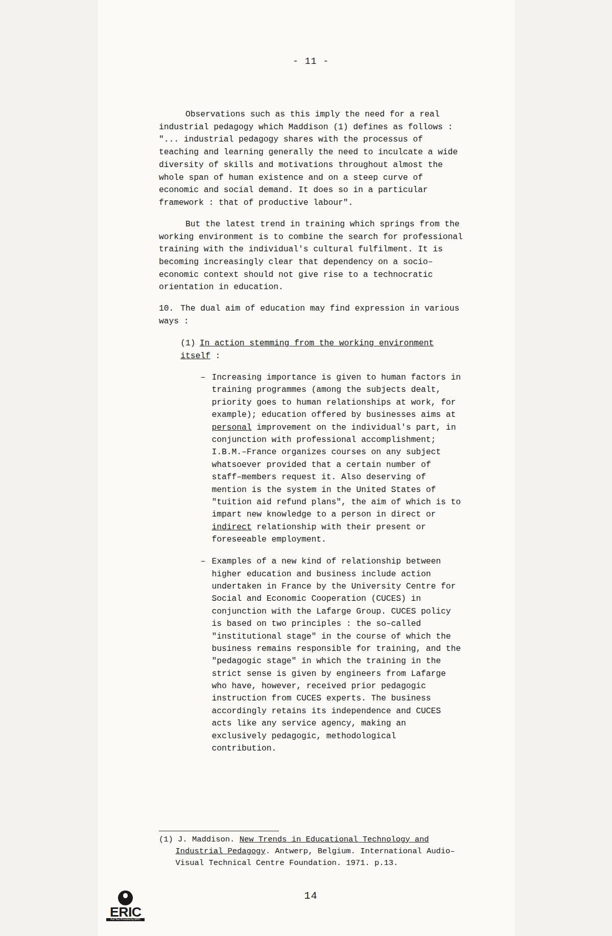- 11 -
Observations such as this imply the need for a real industrial pedagogy which Maddison (1) defines as follows : "... industrial pedagogy shares with the processus of teaching and learning generally the need to inculcate a wide diversity of skills and motivations throughout almost the whole span of human existence and on a steep curve of economic and social demand. It does so in a particular framework : that of productive labour".
But the latest trend in training which springs from the working environment is to combine the search for professional training with the individual's cultural fulfilment. It is becoming increasingly clear that dependency on a socio–economic context should not give rise to a technocratic orientation in education.
10. The dual aim of education may find expression in various ways :
(1) In action stemming from the working environment itself :
Increasing importance is given to human factors in training programmes (among the subjects dealt, priority goes to human relationships at work, for example); education offered by businesses aims at personal improvement on the individual's part, in conjunction with professional accomplishment; I.B.M.–France organizes courses on any subject whatsoever provided that a certain number of staff–members request it. Also deserving of mention is the system in the United States of "tuition aid refund plans", the aim of which is to impart new knowledge to a person in direct or indirect relationship with their present or foreseeable employment.
Examples of a new kind of relationship between higher education and business include action undertaken in France by the University Centre for Social and Economic Cooperation (CUCES) in conjunction with the Lafarge Group. CUCES policy is based on two principles : the so–called "institutional stage" in the course of which the business remains responsible for training, and the "pedagogic stage" in which the training in the strict sense is given by engineers from Lafarge who have, however, received prior pedagogic instruction from CUCES experts. The business accordingly retains its independence and CUCES acts like any service agency, making an exclusively pedagogic, methodological contribution.
(1) J. Maddison. New Trends in Educational Technology and Industrial Pedagogy. Antwerp, Belgium. International Audio–Visual Technical Centre Foundation. 1971. p.13.
14
ERIC
Full Text Provided by ERIC